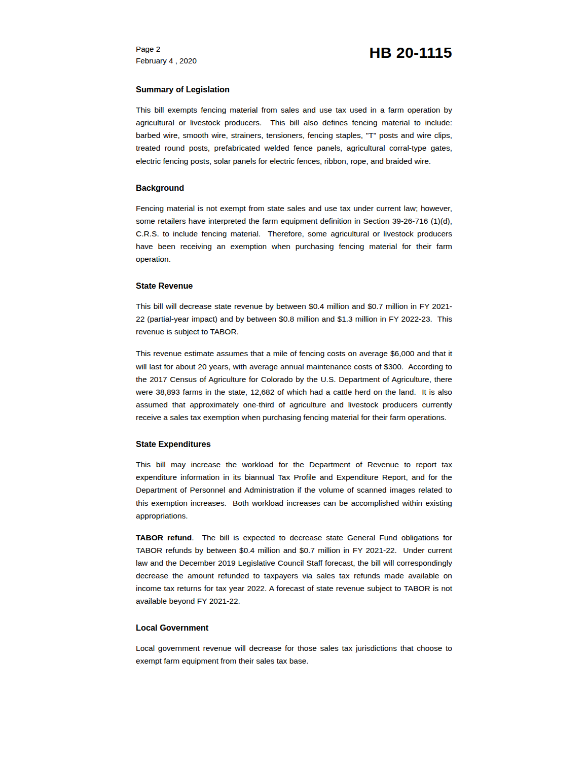Page 2
February 4 , 2020
HB 20-1115
Summary of Legislation
This bill exempts fencing material from sales and use tax used in a farm operation by agricultural or livestock producers. This bill also defines fencing material to include: barbed wire, smooth wire, strainers, tensioners, fencing staples, "T" posts and wire clips, treated round posts, prefabricated welded fence panels, agricultural corral-type gates, electric fencing posts, solar panels for electric fences, ribbon, rope, and braided wire.
Background
Fencing material is not exempt from state sales and use tax under current law; however, some retailers have interpreted the farm equipment definition in Section 39-26-716 (1)(d), C.R.S. to include fencing material. Therefore, some agricultural or livestock producers have been receiving an exemption when purchasing fencing material for their farm operation.
State Revenue
This bill will decrease state revenue by between $0.4 million and $0.7 million in FY 2021-22 (partial-year impact) and by between $0.8 million and $1.3 million in FY 2022-23. This revenue is subject to TABOR.
This revenue estimate assumes that a mile of fencing costs on average $6,000 and that it will last for about 20 years, with average annual maintenance costs of $300. According to the 2017 Census of Agriculture for Colorado by the U.S. Department of Agriculture, there were 38,893 farms in the state, 12,682 of which had a cattle herd on the land. It is also assumed that approximately one-third of agriculture and livestock producers currently receive a sales tax exemption when purchasing fencing material for their farm operations.
State Expenditures
This bill may increase the workload for the Department of Revenue to report tax expenditure information in its biannual Tax Profile and Expenditure Report, and for the Department of Personnel and Administration if the volume of scanned images related to this exemption increases. Both workload increases can be accomplished within existing appropriations.
TABOR refund. The bill is expected to decrease state General Fund obligations for TABOR refunds by between $0.4 million and $0.7 million in FY 2021-22. Under current law and the December 2019 Legislative Council Staff forecast, the bill will correspondingly decrease the amount refunded to taxpayers via sales tax refunds made available on income tax returns for tax year 2022. A forecast of state revenue subject to TABOR is not available beyond FY 2021-22.
Local Government
Local government revenue will decrease for those sales tax jurisdictions that choose to exempt farm equipment from their sales tax base.